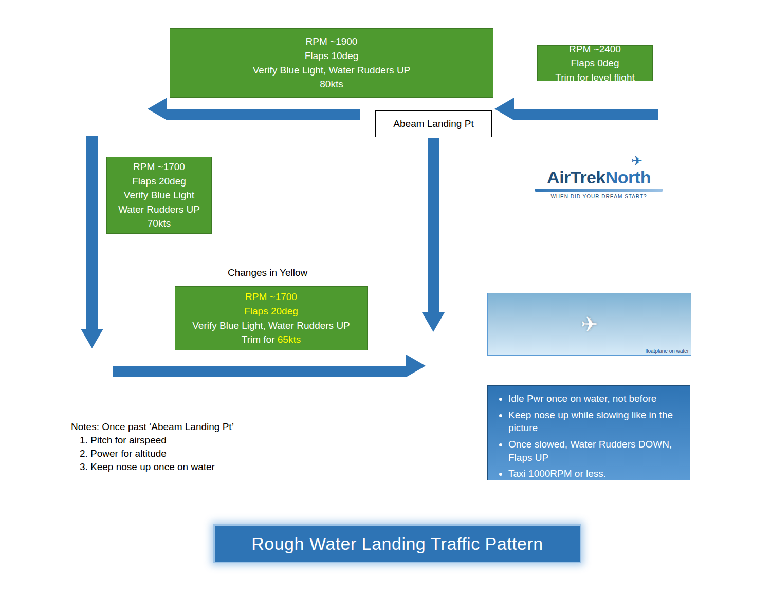RPM ~1900
Flaps 10deg
Verify Blue Light, Water Rudders UP
80kts
RPM ~2400
Flaps 0deg
Trim for level flight
RPM ~1700
Flaps 20deg
Verify Blue Light
Water Rudders UP
70kts
RPM ~1700
Flaps 20deg
Verify Blue Light, Water Rudders UP
Trim for 65kts
Abeam Landing Pt
Changes in Yellow
Notes: Once past ‘Abeam Landing Pt’
Pitch for airspeed
Power for altitude
Keep nose up once on water
✈
AirTrek North
WHEN DID YOUR DREAM START?
✈
floatplane on water
Idle Pwr once on water, not before
Keep nose up while slowing like in the picture
Once slowed, Water Rudders DOWN, Flaps UP
Taxi 1000RPM or less.
Rough Water Landing Traffic Pattern